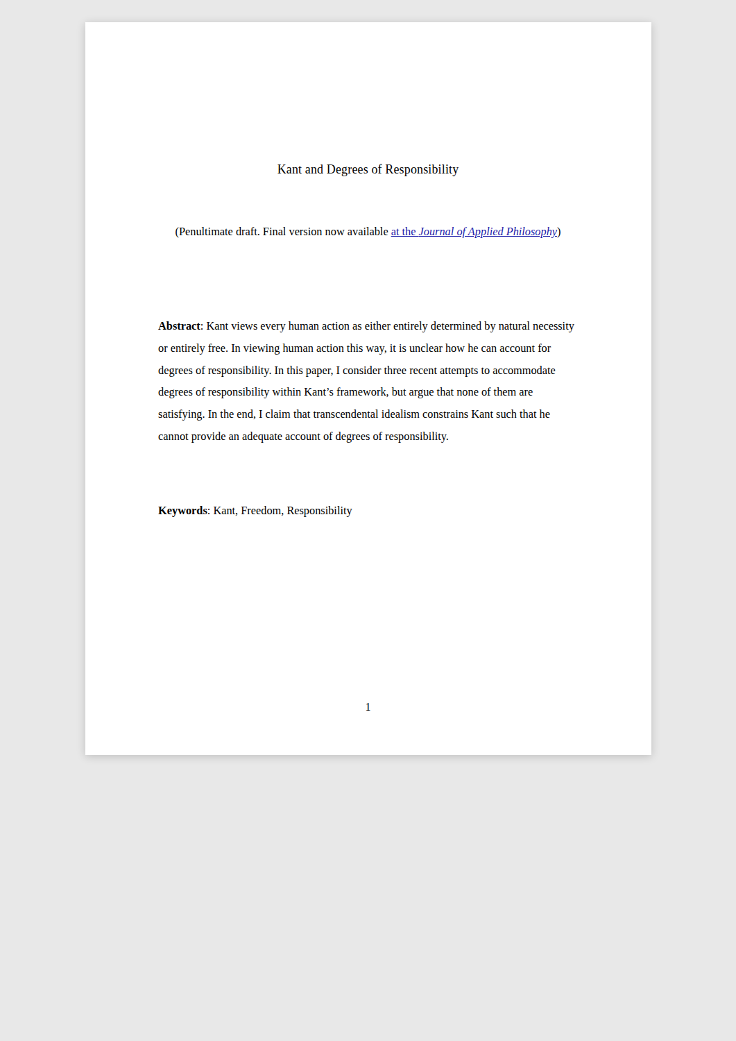Kant and Degrees of Responsibility
(Penultimate draft. Final version now available at the Journal of Applied Philosophy)
Abstract: Kant views every human action as either entirely determined by natural necessity or entirely free. In viewing human action this way, it is unclear how he can account for degrees of responsibility. In this paper, I consider three recent attempts to accommodate degrees of responsibility within Kant’s framework, but argue that none of them are satisfying. In the end, I claim that transcendental idealism constrains Kant such that he cannot provide an adequate account of degrees of responsibility.
Keywords: Kant, Freedom, Responsibility
1